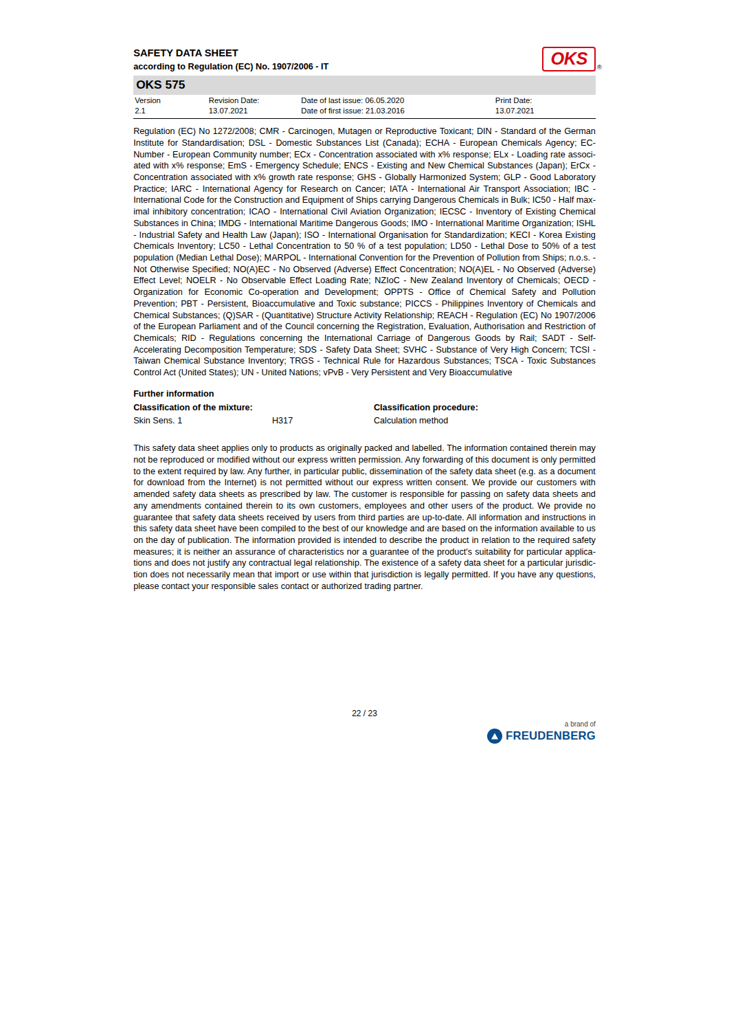SAFETY DATA SHEET
according to Regulation (EC) No. 1907/2006 - IT
OKS®
OKS 575
| Version 2.1 | Revision Date: 13.07.2021 | Date of last issue: 06.05.2020 Date of first issue: 21.03.2016 | Print Date: 13.07.2021 |
Regulation (EC) No 1272/2008; CMR - Carcinogen, Mutagen or Reproductive Toxicant; DIN - Standard of the German Institute for Standardisation; DSL - Domestic Substances List (Canada); ECHA - European Chemicals Agency; EC-Number - European Community number; ECx - Concentration associated with x% response; ELx - Loading rate associated with x% response; EmS - Emergency Schedule; ENCS - Existing and New Chemical Substances (Japan); ErCx - Concentration associated with x% growth rate response; GHS - Globally Harmonized System; GLP - Good Laboratory Practice; IARC - International Agency for Research on Cancer; IATA - International Air Transport Association; IBC - International Code for the Construction and Equipment of Ships carrying Dangerous Chemicals in Bulk; IC50 - Half maximal inhibitory concentration; ICAO - International Civil Aviation Organization; IECSC - Inventory of Existing Chemical Substances in China; IMDG - International Maritime Dangerous Goods; IMO - International Maritime Organization; ISHL - Industrial Safety and Health Law (Japan); ISO - International Organisation for Standardization; KECI - Korea Existing Chemicals Inventory; LC50 - Lethal Concentration to 50 % of a test population; LD50 - Lethal Dose to 50% of a test population (Median Lethal Dose); MARPOL - International Convention for the Prevention of Pollution from Ships; n.o.s. - Not Otherwise Specified; NO(A)EC - No Observed (Adverse) Effect Concentration; NO(A)EL - No Observed (Adverse) Effect Level; NOELR - No Observable Effect Loading Rate; NZIoC - New Zealand Inventory of Chemicals; OECD - Organization for Economic Co-operation and Development; OPPTS - Office of Chemical Safety and Pollution Prevention; PBT - Persistent, Bioaccumulative and Toxic substance; PICCS - Philippines Inventory of Chemicals and Chemical Substances; (Q)SAR - (Quantitative) Structure Activity Relationship; REACH - Regulation (EC) No 1907/2006 of the European Parliament and of the Council concerning the Registration, Evaluation, Authorisation and Restriction of Chemicals; RID - Regulations concerning the International Carriage of Dangerous Goods by Rail; SADT - Self-Accelerating Decomposition Temperature; SDS - Safety Data Sheet; SVHC - Substance of Very High Concern; TCSI - Taiwan Chemical Substance Inventory; TRGS - Technical Rule for Hazardous Substances; TSCA - Toxic Substances Control Act (United States); UN - United Nations; vPvB - Very Persistent and Very Bioaccumulative
Further information
| Classification of the mixture: | | Classification procedure: |
| Skin Sens. 1 | H317 | Calculation method |
This safety data sheet applies only to products as originally packed and labelled. The information contained therein may not be reproduced or modified without our express written permission. Any forwarding of this document is only permitted to the extent required by law. Any further, in particular public, dissemination of the safety data sheet (e.g. as a document for download from the Internet) is not permitted without our express written consent. We provide our customers with amended safety data sheets as prescribed by law. The customer is responsible for passing on safety data sheets and any amendments contained therein to its own customers, employees and other users of the product. We provide no guarantee that safety data sheets received by users from third parties are up-to-date. All information and instructions in this safety data sheet have been compiled to the best of our knowledge and are based on the information available to us on the day of publication. The information provided is intended to describe the product in relation to the required safety measures; it is neither an assurance of characteristics nor a guarantee of the product's suitability for particular applications and does not justify any contractual legal relationship. The existence of a safety data sheet for a particular jurisdiction does not necessarily mean that import or use within that jurisdiction is legally permitted. If you have any questions, please contact your responsible sales contact or authorized trading partner.
22 / 23
a brand of
FREUDENBERG